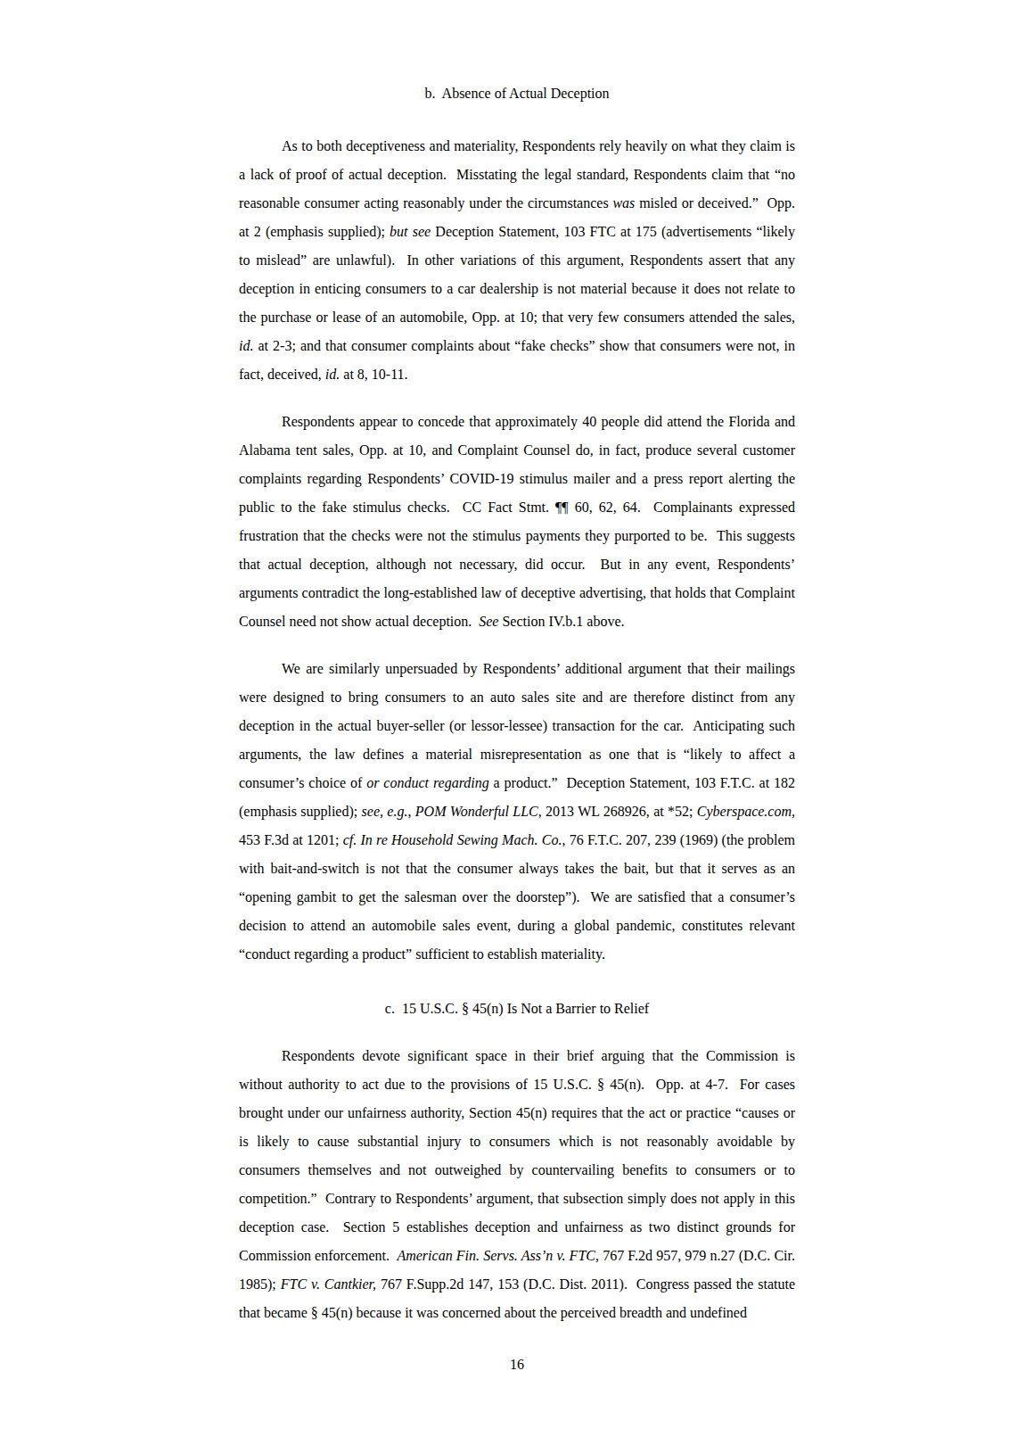b. Absence of Actual Deception
As to both deceptiveness and materiality, Respondents rely heavily on what they claim is a lack of proof of actual deception. Misstating the legal standard, Respondents claim that “no reasonable consumer acting reasonably under the circumstances was misled or deceived.” Opp. at 2 (emphasis supplied); but see Deception Statement, 103 FTC at 175 (advertisements “likely to mislead” are unlawful). In other variations of this argument, Respondents assert that any deception in enticing consumers to a car dealership is not material because it does not relate to the purchase or lease of an automobile, Opp. at 10; that very few consumers attended the sales, id. at 2-3; and that consumer complaints about “fake checks” show that consumers were not, in fact, deceived, id. at 8, 10-11.
Respondents appear to concede that approximately 40 people did attend the Florida and Alabama tent sales, Opp. at 10, and Complaint Counsel do, in fact, produce several customer complaints regarding Respondents’ COVID-19 stimulus mailer and a press report alerting the public to the fake stimulus checks. CC Fact Stmt. ¶¶ 60, 62, 64. Complainants expressed frustration that the checks were not the stimulus payments they purported to be. This suggests that actual deception, although not necessary, did occur. But in any event, Respondents’ arguments contradict the long-established law of deceptive advertising, that holds that Complaint Counsel need not show actual deception. See Section IV.b.1 above.
We are similarly unpersuaded by Respondents’ additional argument that their mailings were designed to bring consumers to an auto sales site and are therefore distinct from any deception in the actual buyer-seller (or lessor-lessee) transaction for the car. Anticipating such arguments, the law defines a material misrepresentation as one that is “likely to affect a consumer’s choice of or conduct regarding a product.” Deception Statement, 103 F.T.C. at 182 (emphasis supplied); see, e.g., POM Wonderful LLC, 2013 WL 268926, at *52; Cyberspace.com, 453 F.3d at 1201; cf. In re Household Sewing Mach. Co., 76 F.T.C. 207, 239 (1969) (the problem with bait-and-switch is not that the consumer always takes the bait, but that it serves as an “opening gambit to get the salesman over the doorstep”). We are satisfied that a consumer’s decision to attend an automobile sales event, during a global pandemic, constitutes relevant “conduct regarding a product” sufficient to establish materiality.
c. 15 U.S.C. § 45(n) Is Not a Barrier to Relief
Respondents devote significant space in their brief arguing that the Commission is without authority to act due to the provisions of 15 U.S.C. § 45(n). Opp. at 4-7. For cases brought under our unfairness authority, Section 45(n) requires that the act or practice “causes or is likely to cause substantial injury to consumers which is not reasonably avoidable by consumers themselves and not outweighed by countervailing benefits to consumers or to competition.” Contrary to Respondents’ argument, that subsection simply does not apply in this deception case. Section 5 establishes deception and unfairness as two distinct grounds for Commission enforcement. American Fin. Servs. Ass’n v. FTC, 767 F.2d 957, 979 n.27 (D.C. Cir. 1985); FTC v. Cantkier, 767 F.Supp.2d 147, 153 (D.C. Dist. 2011). Congress passed the statute that became § 45(n) because it was concerned about the perceived breadth and undefined
16